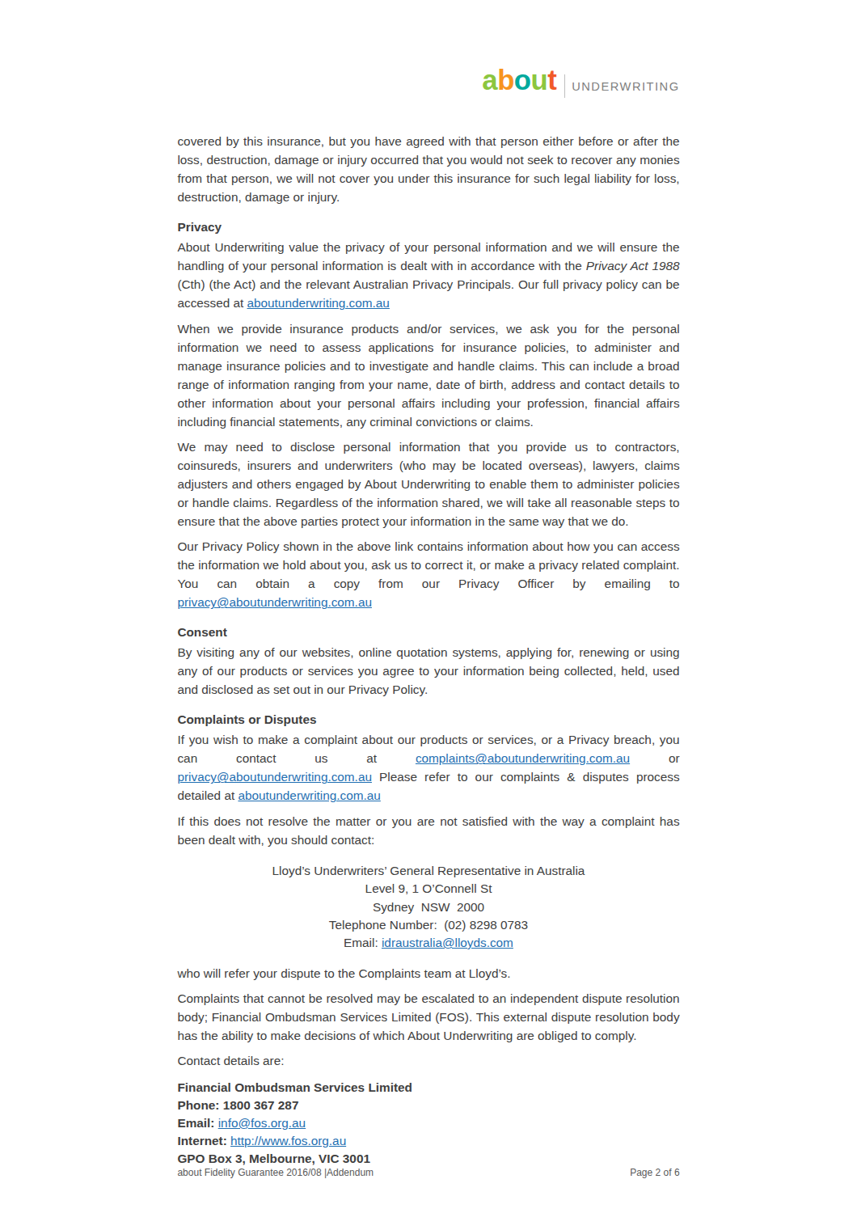about UNDERWRITING
covered by this insurance, but you have agreed with that person either before or after the loss, destruction, damage or injury occurred that you would not seek to recover any monies from that person, we will not cover you under this insurance for such legal liability for loss, destruction, damage or injury.
Privacy
About Underwriting value the privacy of your personal information and we will ensure the handling of your personal information is dealt with in accordance with the Privacy Act 1988 (Cth) (the Act) and the relevant Australian Privacy Principals. Our full privacy policy can be accessed at aboutunderwriting.com.au
When we provide insurance products and/or services, we ask you for the personal information we need to assess applications for insurance policies, to administer and manage insurance policies and to investigate and handle claims. This can include a broad range of information ranging from your name, date of birth, address and contact details to other information about your personal affairs including your profession, financial affairs including financial statements, any criminal convictions or claims.
We may need to disclose personal information that you provide us to contractors, coinsureds, insurers and underwriters (who may be located overseas), lawyers, claims adjusters and others engaged by About Underwriting to enable them to administer policies or handle claims. Regardless of the information shared, we will take all reasonable steps to ensure that the above parties protect your information in the same way that we do.
Our Privacy Policy shown in the above link contains information about how you can access the information we hold about you, ask us to correct it, or make a privacy related complaint. You can obtain a copy from our Privacy Officer by emailing to privacy@aboutunderwriting.com.au
Consent
By visiting any of our websites, online quotation systems, applying for, renewing or using any of our products or services you agree to your information being collected, held, used and disclosed as set out in our Privacy Policy.
Complaints or Disputes
If you wish to make a complaint about our products or services, or a Privacy breach, you can contact us at complaints@aboutunderwriting.com.au or privacy@aboutunderwriting.com.au Please refer to our complaints & disputes process detailed at aboutunderwriting.com.au
If this does not resolve the matter or you are not satisfied with the way a complaint has been dealt with, you should contact:
Lloyd’s Underwriters’ General Representative in Australia
Level 9, 1 O’Connell St
Sydney NSW 2000
Telephone Number: (02) 8298 0783
Email: idraustralia@lloyds.com
who will refer your dispute to the Complaints team at Lloyd’s.
Complaints that cannot be resolved may be escalated to an independent dispute resolution body; Financial Ombudsman Services Limited (FOS). This external dispute resolution body has the ability to make decisions of which About Underwriting are obliged to comply.
Contact details are:
Financial Ombudsman Services Limited
Phone: 1800 367 287
Email: info@fos.org.au
Internet: http://www.fos.org.au
GPO Box 3, Melbourne, VIC 3001
about Fidelity Guarantee 2016/08 |Addendum Page 2 of 6